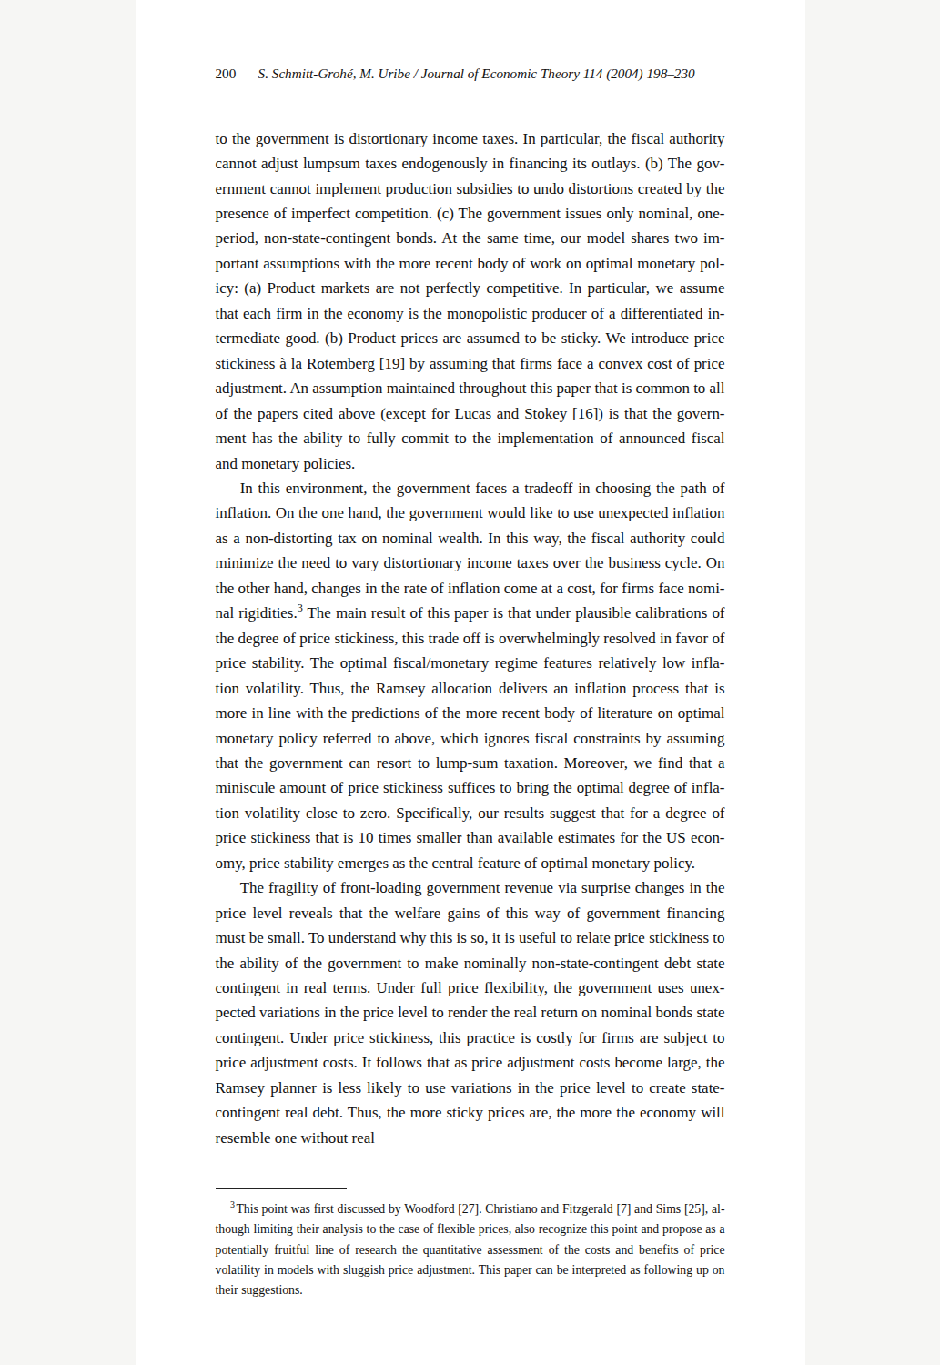200 S. Schmitt-Grohé, M. Uribe / Journal of Economic Theory 114 (2004) 198–230
to the government is distortionary income taxes. In particular, the fiscal authority cannot adjust lumpsum taxes endogenously in financing its outlays. (b) The government cannot implement production subsidies to undo distortions created by the presence of imperfect competition. (c) The government issues only nominal, one-period, non-state-contingent bonds. At the same time, our model shares two important assumptions with the more recent body of work on optimal monetary policy: (a) Product markets are not perfectly competitive. In particular, we assume that each firm in the economy is the monopolistic producer of a differentiated intermediate good. (b) Product prices are assumed to be sticky. We introduce price stickiness à la Rotemberg [19] by assuming that firms face a convex cost of price adjustment. An assumption maintained throughout this paper that is common to all of the papers cited above (except for Lucas and Stokey [16]) is that the government has the ability to fully commit to the implementation of announced fiscal and monetary policies.
In this environment, the government faces a tradeoff in choosing the path of inflation. On the one hand, the government would like to use unexpected inflation as a non-distorting tax on nominal wealth. In this way, the fiscal authority could minimize the need to vary distortionary income taxes over the business cycle. On the other hand, changes in the rate of inflation come at a cost, for firms face nominal rigidities.3 The main result of this paper is that under plausible calibrations of the degree of price stickiness, this trade off is overwhelmingly resolved in favor of price stability. The optimal fiscal/monetary regime features relatively low inflation volatility. Thus, the Ramsey allocation delivers an inflation process that is more in line with the predictions of the more recent body of literature on optimal monetary policy referred to above, which ignores fiscal constraints by assuming that the government can resort to lump-sum taxation. Moreover, we find that a miniscule amount of price stickiness suffices to bring the optimal degree of inflation volatility close to zero. Specifically, our results suggest that for a degree of price stickiness that is 10 times smaller than available estimates for the US economy, price stability emerges as the central feature of optimal monetary policy.
The fragility of front-loading government revenue via surprise changes in the price level reveals that the welfare gains of this way of government financing must be small. To understand why this is so, it is useful to relate price stickiness to the ability of the government to make nominally non-state-contingent debt state contingent in real terms. Under full price flexibility, the government uses unexpected variations in the price level to render the real return on nominal bonds state contingent. Under price stickiness, this practice is costly for firms are subject to price adjustment costs. It follows that as price adjustment costs become large, the Ramsey planner is less likely to use variations in the price level to create state-contingent real debt. Thus, the more sticky prices are, the more the economy will resemble one without real
3This point was first discussed by Woodford [27]. Christiano and Fitzgerald [7] and Sims [25], although limiting their analysis to the case of flexible prices, also recognize this point and propose as a potentially fruitful line of research the quantitative assessment of the costs and benefits of price volatility in models with sluggish price adjustment. This paper can be interpreted as following up on their suggestions.